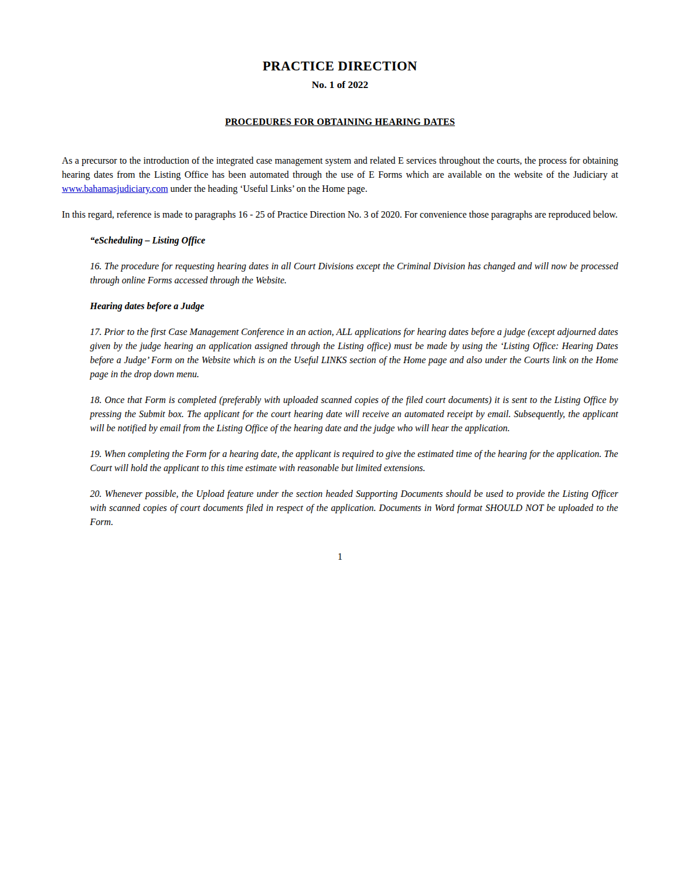PRACTICE DIRECTION
No. 1 of 2022
PROCEDURES FOR OBTAINING HEARING DATES
As a precursor to the introduction of the integrated case management system and related E services throughout the courts, the process for obtaining hearing dates from the Listing Office has been automated through the use of E Forms which are available on the website of the Judiciary at www.bahamasjudiciary.com under the heading ‘Useful Links’ on the Home page.
In this regard, reference is made to paragraphs 16 - 25 of Practice Direction No. 3 of 2020. For convenience those paragraphs are reproduced below.
“eScheduling – Listing Office
16. The procedure for requesting hearing dates in all Court Divisions except the Criminal Division has changed and will now be processed through online Forms accessed through the Website.
Hearing dates before a Judge
17. Prior to the first Case Management Conference in an action, ALL applications for hearing dates before a judge (except adjourned dates given by the judge hearing an application assigned through the Listing office) must be made by using the ‘Listing Office: Hearing Dates before a Judge’ Form on the Website which is on the Useful LINKS section of the Home page and also under the Courts link on the Home page in the drop down menu.
18. Once that Form is completed (preferably with uploaded scanned copies of the filed court documents) it is sent to the Listing Office by pressing the Submit box. The applicant for the court hearing date will receive an automated receipt by email. Subsequently, the applicant will be notified by email from the Listing Office of the hearing date and the judge who will hear the application.
19. When completing the Form for a hearing date, the applicant is required to give the estimated time of the hearing for the application. The Court will hold the applicant to this time estimate with reasonable but limited extensions.
20. Whenever possible, the Upload feature under the section headed Supporting Documents should be used to provide the Listing Officer with scanned copies of court documents filed in respect of the application. Documents in Word format SHOULD NOT be uploaded to the Form.
1